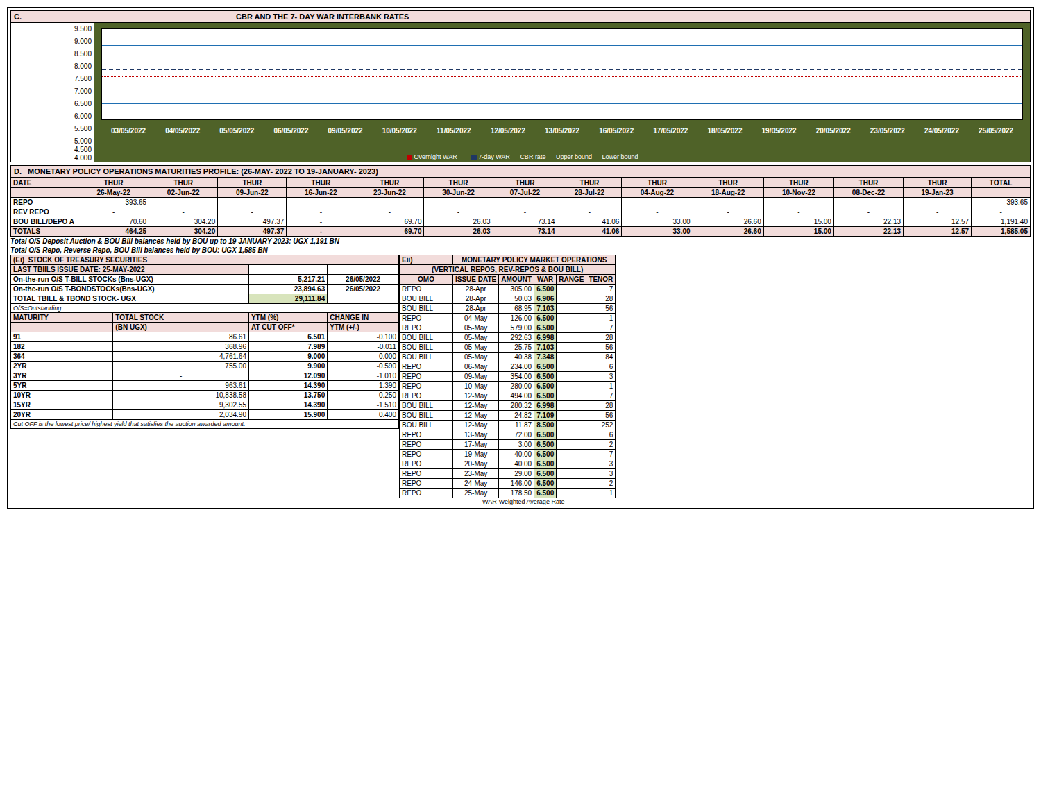C. CBR AND THE 7- DAY WAR INTERBANK RATES
9.500
9.000
8.500
8.000
7.500
7.000
6.500
6.000
5.500
5.000
4.500
4.000
03/05/2022 04/05/2022 05/05/2022 06/05/2022 09/05/2022 10/05/2022 11/05/2022 12/05/2022 13/05/2022 16/05/2022 17/05/2022 18/05/2022 19/05/2022 20/05/2022 23/05/2022 24/05/2022 25/05/2022
Overnight WAR 7-day WAR CBR rate Upper bound Lower bound
D. MONETARY POLICY OPERATIONS MATURITIES PROFILE: (26-MAY- 2022 TO 19-JANUARY- 2023)
| DATE | THUR | THUR | THUR | THUR | THUR | THUR | THUR | THUR | THUR | THUR | THUR | THUR | THUR | TOTAL |
| | 26-May-22 | 02-Jun-22 | 09-Jun-22 | 16-Jun-22 | 23-Jun-22 | 30-Jun-22 | 07-Jul-22 | 28-Jul-22 | 04-Aug-22 | 18-Aug-22 | 10-Nov-22 | 08-Dec-22 | 19-Jan-23 | |
| REPO | 393.65 | - | - | - | - | - | - | - | - | - | - | - | - | 393.65 |
| REV REPO | - | - | - | - | - | - | - | - | - | - | - | - | - | - |
| BOU BILL/DEPO A | 70.60 | 304.20 | 497.37 | - | 69.70 | 26.03 | 73.14 | 41.06 | 33.00 | 26.60 | 15.00 | 22.13 | 12.57 | 1,191.40 |
| TOTALS | 464.25 | 304.20 | 497.37 | - | 69.70 | 26.03 | 73.14 | 41.06 | 33.00 | 26.60 | 15.00 | 22.13 | 12.57 | 1,585.05 |
Total O/S Deposit Auction & BOU Bill balances held by BOU up to 19 JANUARY 2023: UGX 1,191 BN
Total O/S Repo, Reverse Repo, BOU Bill balances held by BOU: UGX 1,585 BN
| (Ei) STOCK OF TREASURY SECURITIES |
| LAST TBIILS ISSUE DATE: 25-MAY-2022 | | |
| On-the-run O/S T-BILL STOCKs (Bns-UGX) | 5,217.21 | 26/05/2022 |
| On-the-run O/S T-BONDSTOCKs(Bns-UGX) | 23,894.63 | 26/05/2022 |
| TOTAL TBILL & TBOND STOCK- UGX | 29,111.84 | |
| O/S=Outstanding |
| MATURITY | TOTAL STOCK | YTM (%) | CHANGE IN |
| | (BN UGX) | AT CUT OFF* | YTM (+/-) |
| 91 | 86.61 | 6.501 | -0.100 |
| 182 | 368.96 | 7.989 | -0.011 |
| 364 | 4,761.64 | 9.000 | 0.000 |
| 2YR | 755.00 | 9.900 | -0.590 |
| 3YR | - | 12.090 | -1.010 |
| 5YR | 963.61 | 14.390 | 1.390 |
| 10YR | 10,838.58 | 13.750 | 0.250 |
| 15YR | 9,302.55 | 14.390 | -1.510 |
| 20YR | 2,034.90 | 15.900 | 0.400 |
| Cut OFF is the lowest price/ highest yield that satisfies the auction awarded amount. |
| Eii) | MONETARY POLICY MARKET OPERATIONS |
| (VERTICAL REPOS, REV-REPOS & BOU BILL) |
| OMO | ISSUE DATE | AMOUNT | WAR | RANGE | TENOR |
| REPO | 28-Apr | 305.00 | 6.500 | | 7 |
| BOU BILL | 28-Apr | 50.03 | 6.906 | | 28 |
| BOU BILL | 28-Apr | 68.95 | 7.103 | | 56 |
| REPO | 04-May | 126.00 | 6.500 | | 1 |
| REPO | 05-May | 579.00 | 6.500 | | 7 |
| BOU BILL | 05-May | 292.63 | 6.998 | | 28 |
| BOU BILL | 05-May | 25.75 | 7.103 | | 56 |
| BOU BILL | 05-May | 40.38 | 7.348 | | 84 |
| REPO | 06-May | 234.00 | 6.500 | | 6 |
| REPO | 09-May | 354.00 | 6.500 | | 3 |
| REPO | 10-May | 280.00 | 6.500 | | 1 |
| REPO | 12-May | 494.00 | 6.500 | | 7 |
| BOU BILL | 12-May | 280.32 | 6.998 | | 28 |
| BOU BILL | 12-May | 24.82 | 7.109 | | 56 |
| BOU BILL | 12-May | 11.87 | 8.500 | | 252 |
| REPO | 13-May | 72.00 | 6.500 | | 6 |
| REPO | 17-May | 3.00 | 6.500 | | 2 |
| REPO | 19-May | 40.00 | 6.500 | | 7 |
| REPO | 20-May | 40.00 | 6.500 | | 3 |
| REPO | 23-May | 29.00 | 6.500 | | 3 |
| REPO | 24-May | 146.00 | 6.500 | | 2 |
| REPO | 25-May | 178.50 | 6.500 | | 1 |
WAR-Weighted Average Rate